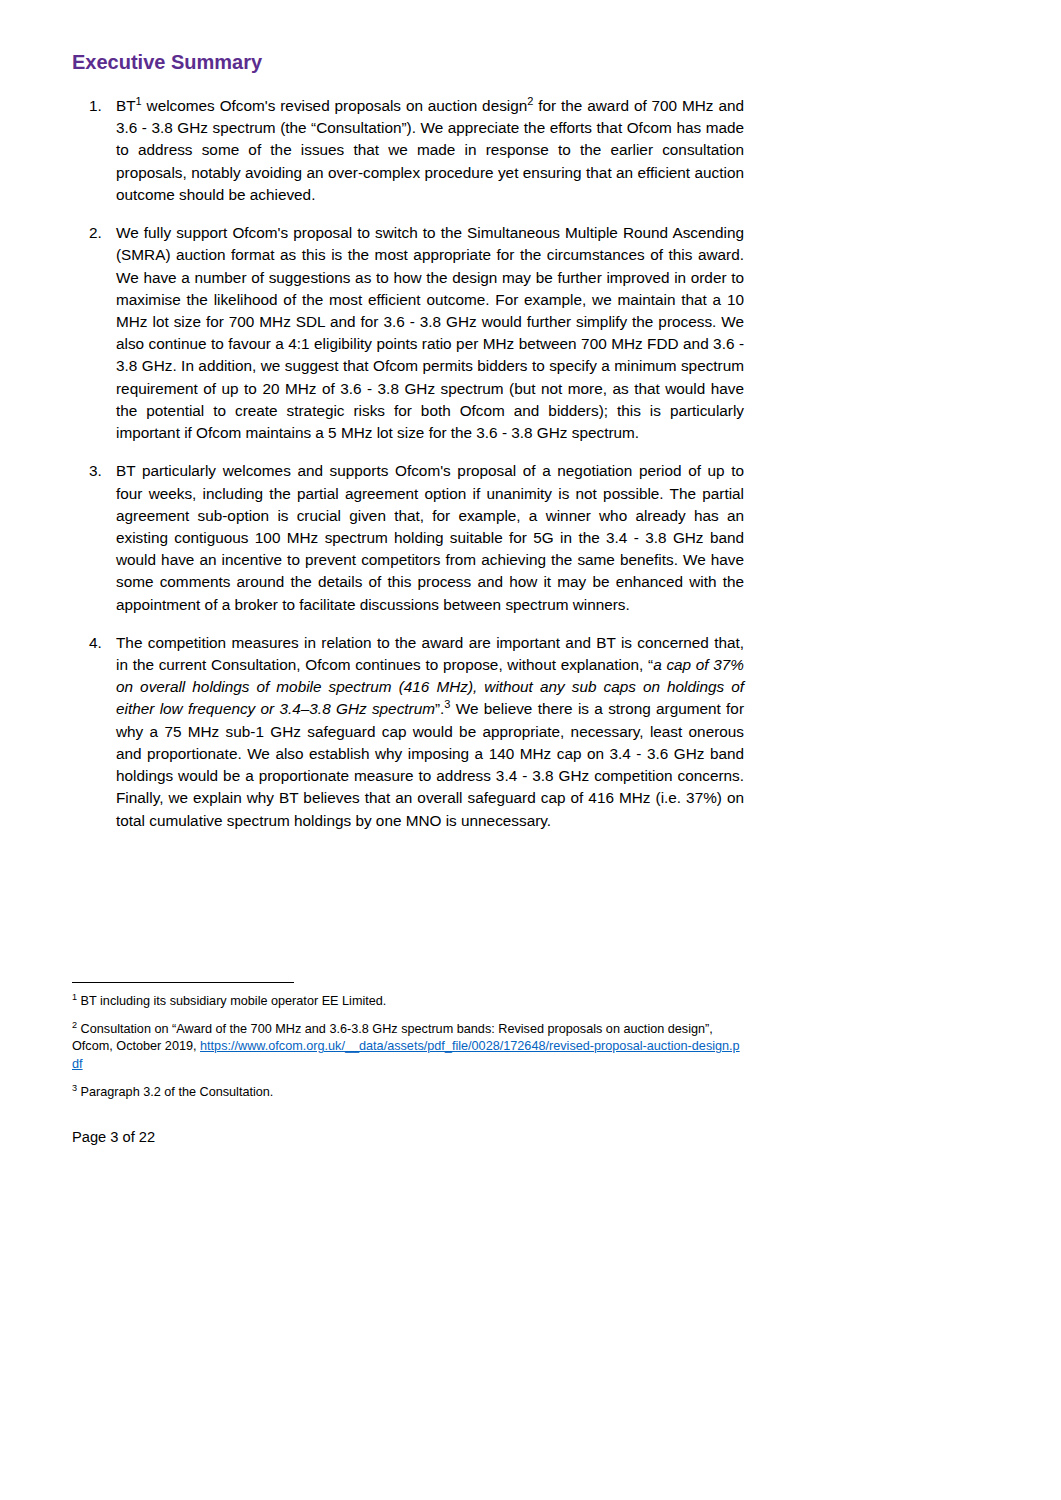Executive Summary
BT1 welcomes Ofcom's revised proposals on auction design2 for the award of 700 MHz and 3.6 - 3.8 GHz spectrum (the “Consultation”). We appreciate the efforts that Ofcom has made to address some of the issues that we made in response to the earlier consultation proposals, notably avoiding an over-complex procedure yet ensuring that an efficient auction outcome should be achieved.
We fully support Ofcom's proposal to switch to the Simultaneous Multiple Round Ascending (SMRA) auction format as this is the most appropriate for the circumstances of this award. We have a number of suggestions as to how the design may be further improved in order to maximise the likelihood of the most efficient outcome. For example, we maintain that a 10 MHz lot size for 700 MHz SDL and for 3.6 - 3.8 GHz would further simplify the process. We also continue to favour a 4:1 eligibility points ratio per MHz between 700 MHz FDD and 3.6 - 3.8 GHz. In addition, we suggest that Ofcom permits bidders to specify a minimum spectrum requirement of up to 20 MHz of 3.6 - 3.8 GHz spectrum (but not more, as that would have the potential to create strategic risks for both Ofcom and bidders); this is particularly important if Ofcom maintains a 5 MHz lot size for the 3.6 - 3.8 GHz spectrum.
BT particularly welcomes and supports Ofcom's proposal of a negotiation period of up to four weeks, including the partial agreement option if unanimity is not possible. The partial agreement sub-option is crucial given that, for example, a winner who already has an existing contiguous 100 MHz spectrum holding suitable for 5G in the 3.4 - 3.8 GHz band would have an incentive to prevent competitors from achieving the same benefits. We have some comments around the details of this process and how it may be enhanced with the appointment of a broker to facilitate discussions between spectrum winners.
The competition measures in relation to the award are important and BT is concerned that, in the current Consultation, Ofcom continues to propose, without explanation, “a cap of 37% on overall holdings of mobile spectrum (416 MHz), without any sub caps on holdings of either low frequency or 3.4–3.8 GHz spectrum”.3 We believe there is a strong argument for why a 75 MHz sub-1 GHz safeguard cap would be appropriate, necessary, least onerous and proportionate. We also establish why imposing a 140 MHz cap on 3.4 - 3.6 GHz band holdings would be a proportionate measure to address 3.4 - 3.8 GHz competition concerns. Finally, we explain why BT believes that an overall safeguard cap of 416 MHz (i.e. 37%) on total cumulative spectrum holdings by one MNO is unnecessary.
1 BT including its subsidiary mobile operator EE Limited.
2 Consultation on “Award of the 700 MHz and 3.6-3.8 GHz spectrum bands: Revised proposals on auction design”, Ofcom, October 2019, https://www.ofcom.org.uk/__data/assets/pdf_file/0028/172648/revised-proposal-auction-design.pdf
3 Paragraph 3.2 of the Consultation.
Page 3 of 22